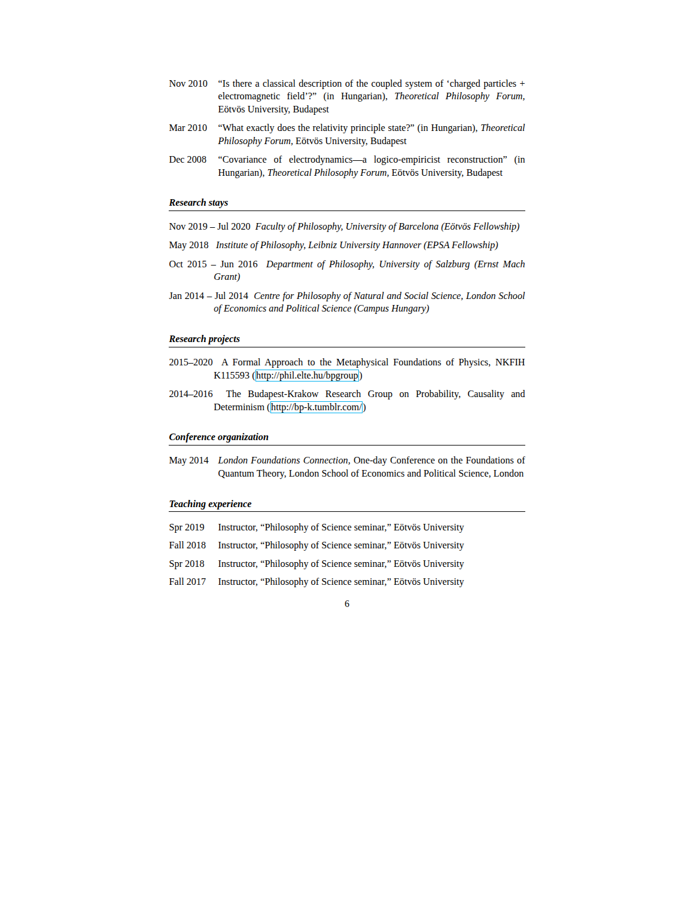Nov 2010
“Is there a classical description of the coupled system of ‘charged particles + electromagnetic field’?” (in Hungarian), Theoretical Philosophy Forum, Eötvös University, Budapest
Mar 2010
“What exactly does the relativity principle state?” (in Hungarian), Theoretical Philosophy Forum, Eötvös University, Budapest
Dec 2008
“Covariance of electrodynamics—a logico-empiricist reconstruction” (in Hungarian), Theoretical Philosophy Forum, Eötvös University, Budapest
Research stays
Nov 2019 – Jul 2020 Faculty of Philosophy, University of Barcelona (Eötvös Fellowship)
May 2018 Institute of Philosophy, Leibniz University Hannover (EPSA Fellowship)
Oct 2015 – Jun 2016 Department of Philosophy, University of Salzburg (Ernst Mach Grant)
Jan 2014 – Jul 2014 Centre for Philosophy of Natural and Social Science, London School of Economics and Political Science (Campus Hungary)
Research projects
2015–2020 A Formal Approach to the Metaphysical Foundations of Physics, NKFIH K115593 (http://phil.elte.hu/bpgroup)
2014–2016 The Budapest-Krakow Research Group on Probability, Causality and Determinism (http://bp-k.tumblr.com/)
Conference organization
May 2014
London Foundations Connection, One-day Conference on the Foundations of Quantum Theory, London School of Economics and Political Science, London
Teaching experience
Spr 2019
Instructor, “Philosophy of Science seminar,” Eötvös University
Fall 2018
Instructor, “Philosophy of Science seminar,” Eötvös University
Spr 2018
Instructor, “Philosophy of Science seminar,” Eötvös University
Fall 2017
Instructor, “Philosophy of Science seminar,” Eötvös University
6